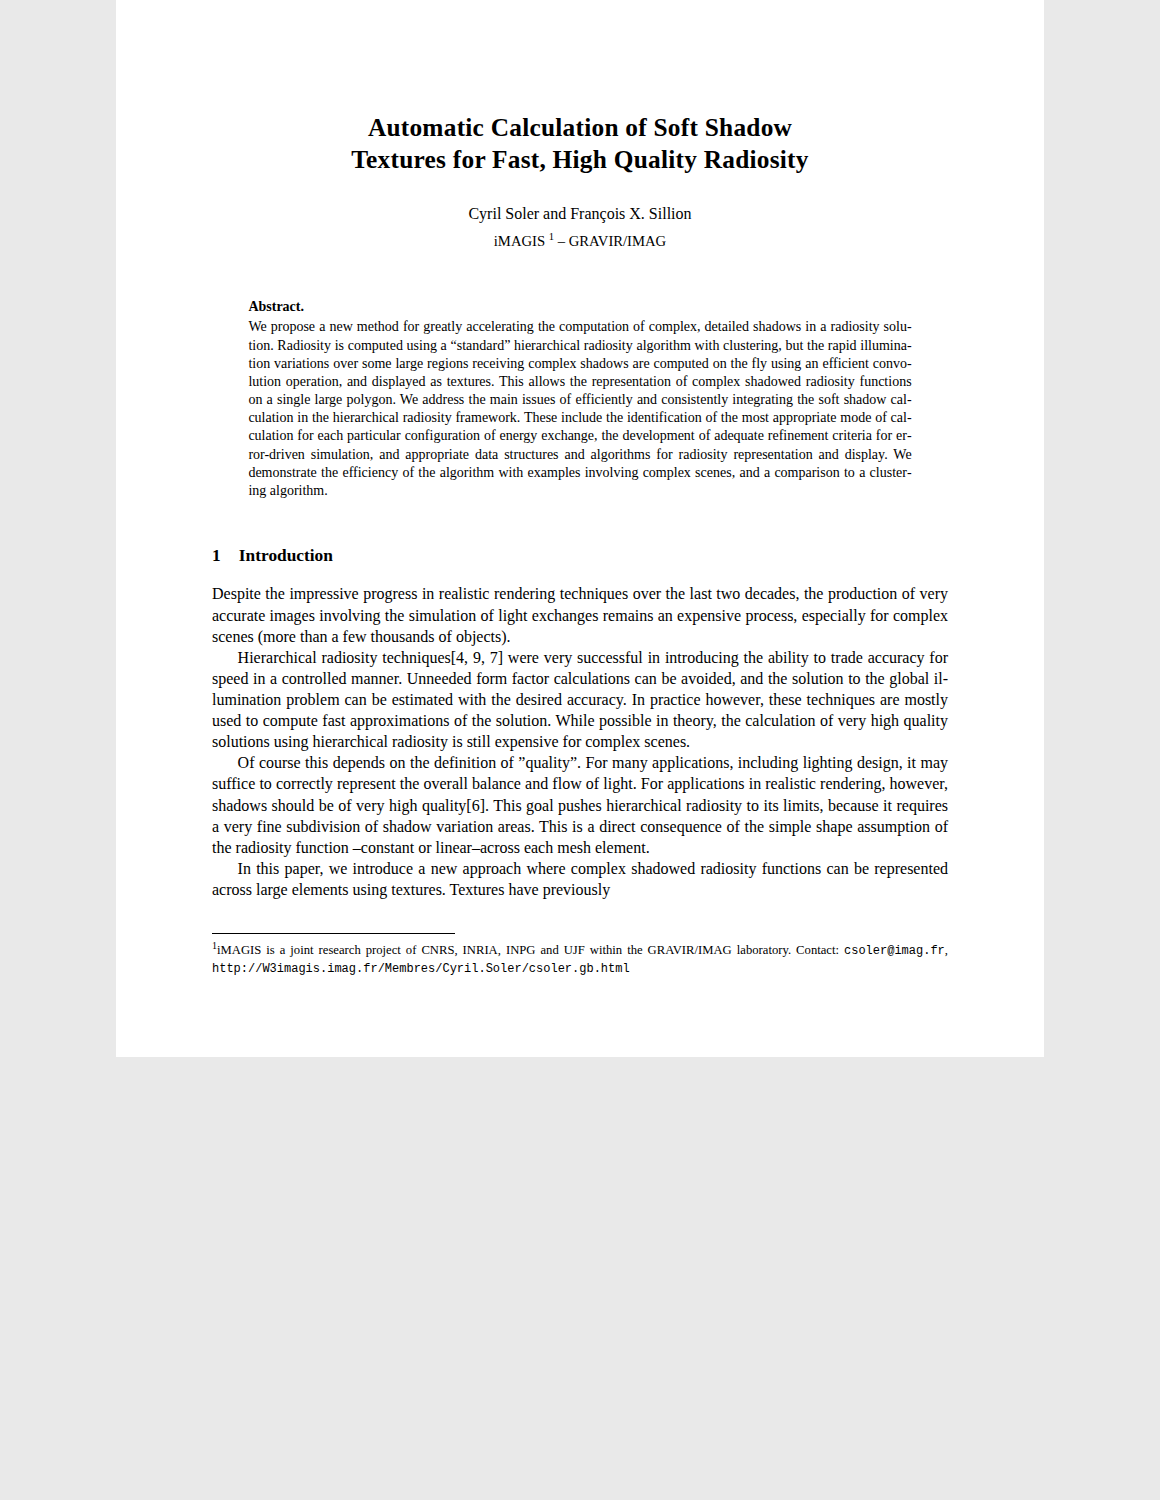Automatic Calculation of Soft Shadow
Textures for Fast, High Quality Radiosity
Cyril Soler and François X. Sillion
iMAGIS 1 – GRAVIR/IMAG
Abstract.
We propose a new method for greatly accelerating the computation of complex, detailed shadows in a radiosity solution. Radiosity is computed using a “standard” hierarchical radiosity algorithm with clustering, but the rapid illumination variations over some large regions receiving complex shadows are computed on the fly using an efficient convolution operation, and displayed as textures. This allows the representation of complex shadowed radiosity functions on a single large polygon. We address the main issues of efficiently and consistently integrating the soft shadow calculation in the hierarchical radiosity framework. These include the identification of the most appropriate mode of calculation for each particular configuration of energy exchange, the development of adequate refinement criteria for error-driven simulation, and appropriate data structures and algorithms for radiosity representation and display. We demonstrate the efficiency of the algorithm with examples involving complex scenes, and a comparison to a clustering algorithm.
1 Introduction
Despite the impressive progress in realistic rendering techniques over the last two decades, the production of very accurate images involving the simulation of light exchanges remains an expensive process, especially for complex scenes (more than a few thousands of objects).
Hierarchical radiosity techniques[4, 9, 7] were very successful in introducing the ability to trade accuracy for speed in a controlled manner. Unneeded form factor calculations can be avoided, and the solution to the global illumination problem can be estimated with the desired accuracy. In practice however, these techniques are mostly used to compute fast approximations of the solution. While possible in theory, the calculation of very high quality solutions using hierarchical radiosity is still expensive for complex scenes.
Of course this depends on the definition of ”quality”. For many applications, including lighting design, it may suffice to correctly represent the overall balance and flow of light. For applications in realistic rendering, however, shadows should be of very high quality[6]. This goal pushes hierarchical radiosity to its limits, because it requires a very fine subdivision of shadow variation areas. This is a direct consequence of the simple shape assumption of the radiosity function –constant or linear–across each mesh element.
In this paper, we introduce a new approach where complex shadowed radiosity functions can be represented across large elements using textures. Textures have previously
1iMAGIS is a joint research project of CNRS, INRIA, INPG and UJF within the GRAVIR/IMAG laboratory. Contact: csoler@imag.fr, http://W3imagis.imag.fr/Membres/Cyril.Soler/csoler.gb.html